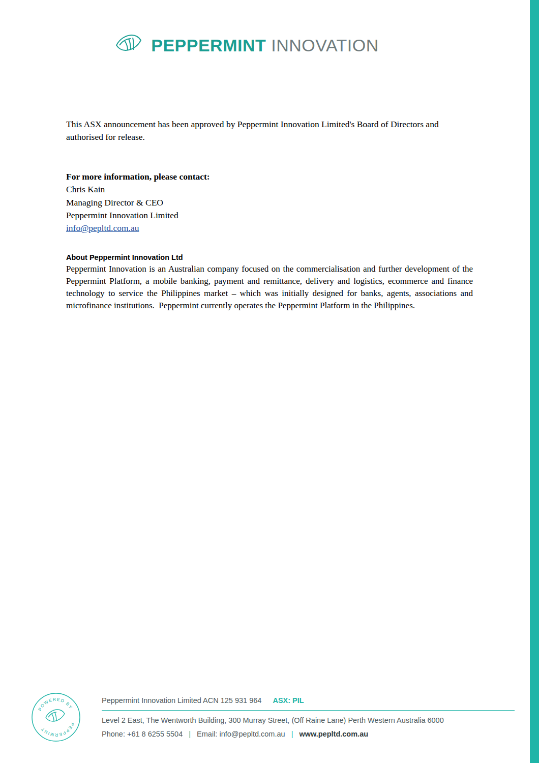PEPPERMINT INNOVATION
This ASX announcement has been approved by Peppermint Innovation Limited's Board of Directors and authorised for release.
For more information, please contact:
Chris Kain
Managing Director & CEO
Peppermint Innovation Limited
info@pepltd.com.au
About Peppermint Innovation Ltd
Peppermint Innovation is an Australian company focused on the commercialisation and further development of the Peppermint Platform, a mobile banking, payment and remittance, delivery and logistics, ecommerce and finance technology to service the Philippines market – which was initially designed for banks, agents, associations and microfinance institutions. Peppermint currently operates the Peppermint Platform in the Philippines.
POWERED BY PEPPERMINT
Peppermint Innovation Limited ACN 125 931 964 ASX: PIL
Level 2 East, The Wentworth Building, 300 Murray Street, (Off Raine Lane) Perth Western Australia 6000
Phone: +61 8 6255 5504 | Email: info@pepltd.com.au | www.pepltd.com.au